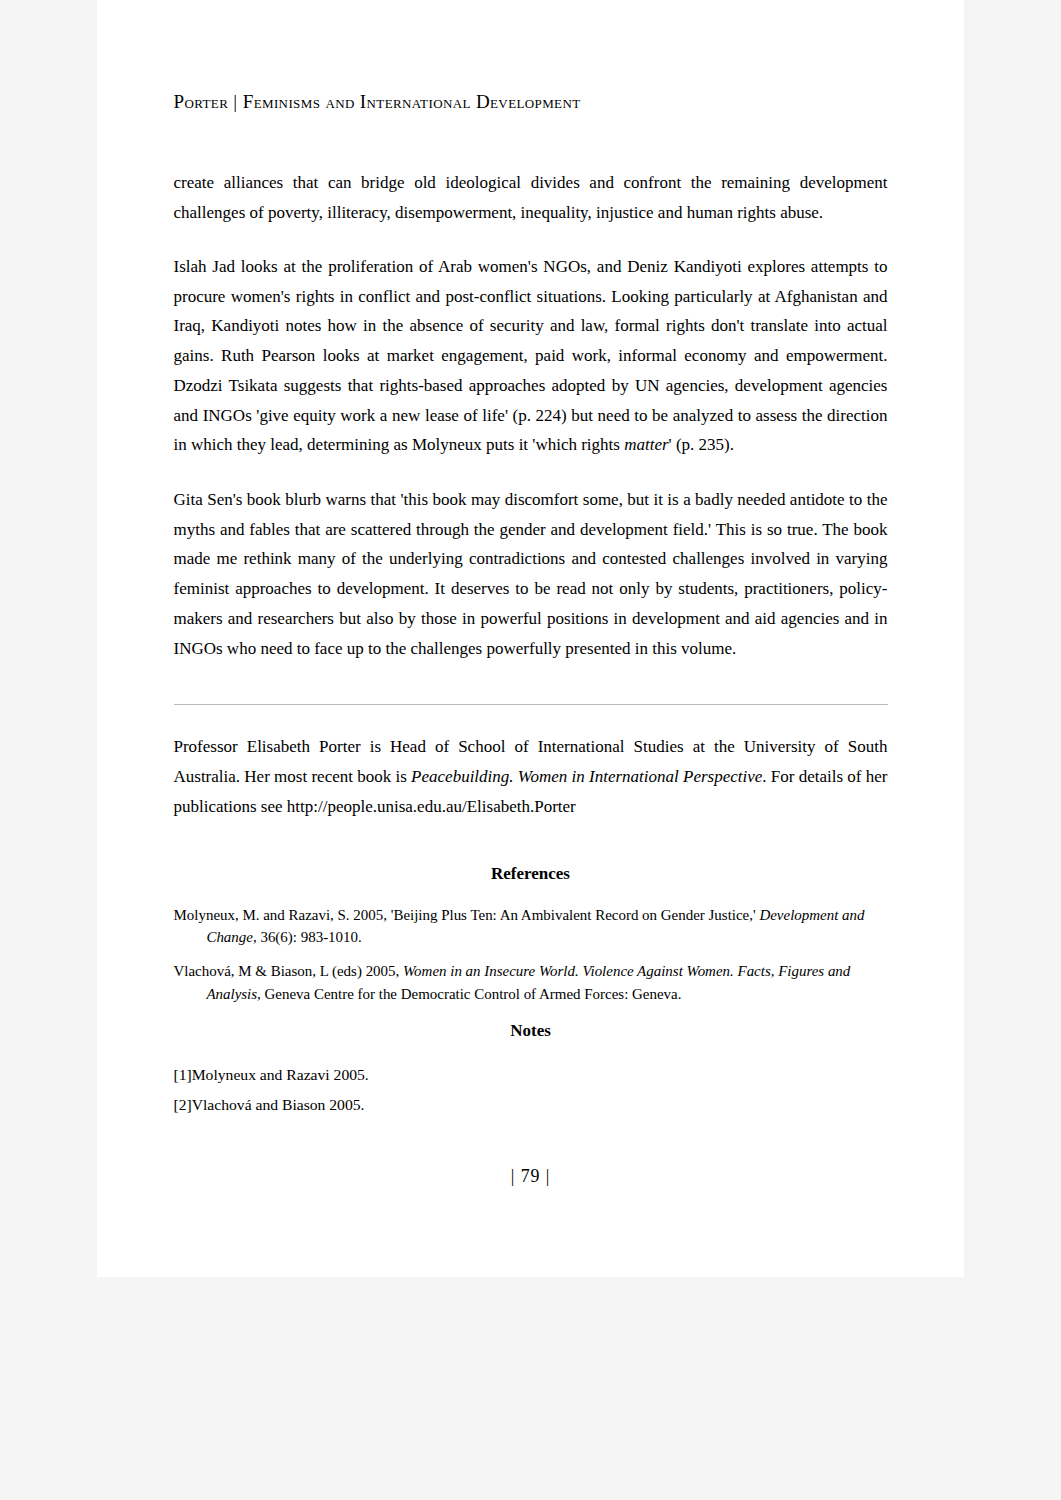Porter | Feminisms and International Development
create alliances that can bridge old ideological divides and confront the remaining development challenges of poverty, illiteracy, disempowerment, inequality, injustice and human rights abuse.
Islah Jad looks at the proliferation of Arab women's NGOs, and Deniz Kandiyoti explores attempts to procure women's rights in conflict and post-conflict situations. Looking particularly at Afghanistan and Iraq, Kandiyoti notes how in the absence of security and law, formal rights don't translate into actual gains. Ruth Pearson looks at market engagement, paid work, informal economy and empowerment. Dzodzi Tsikata suggests that rights-based approaches adopted by UN agencies, development agencies and INGOs 'give equity work a new lease of life' (p. 224) but need to be analyzed to assess the direction in which they lead, determining as Molyneux puts it 'which rights matter' (p. 235).
Gita Sen's book blurb warns that 'this book may discomfort some, but it is a badly needed antidote to the myths and fables that are scattered through the gender and development field.' This is so true. The book made me rethink many of the underlying contradictions and contested challenges involved in varying feminist approaches to development. It deserves to be read not only by students, practitioners, policy-makers and researchers but also by those in powerful positions in development and aid agencies and in INGOs who need to face up to the challenges powerfully presented in this volume.
Professor Elisabeth Porter is Head of School of International Studies at the University of South Australia. Her most recent book is Peacebuilding. Women in International Perspective. For details of her publications see http://people.unisa.edu.au/Elisabeth.Porter
References
Molyneux, M. and Razavi, S. 2005, 'Beijing Plus Ten: An Ambivalent Record on Gender Justice,' Development and Change, 36(6): 983-1010.
Vlachová, M & Biason, L (eds) 2005, Women in an Insecure World. Violence Against Women. Facts, Figures and Analysis, Geneva Centre for the Democratic Control of Armed Forces: Geneva.
Notes
[1]Molyneux and Razavi 2005.
[2]Vlachová and Biason 2005.
| 79 |